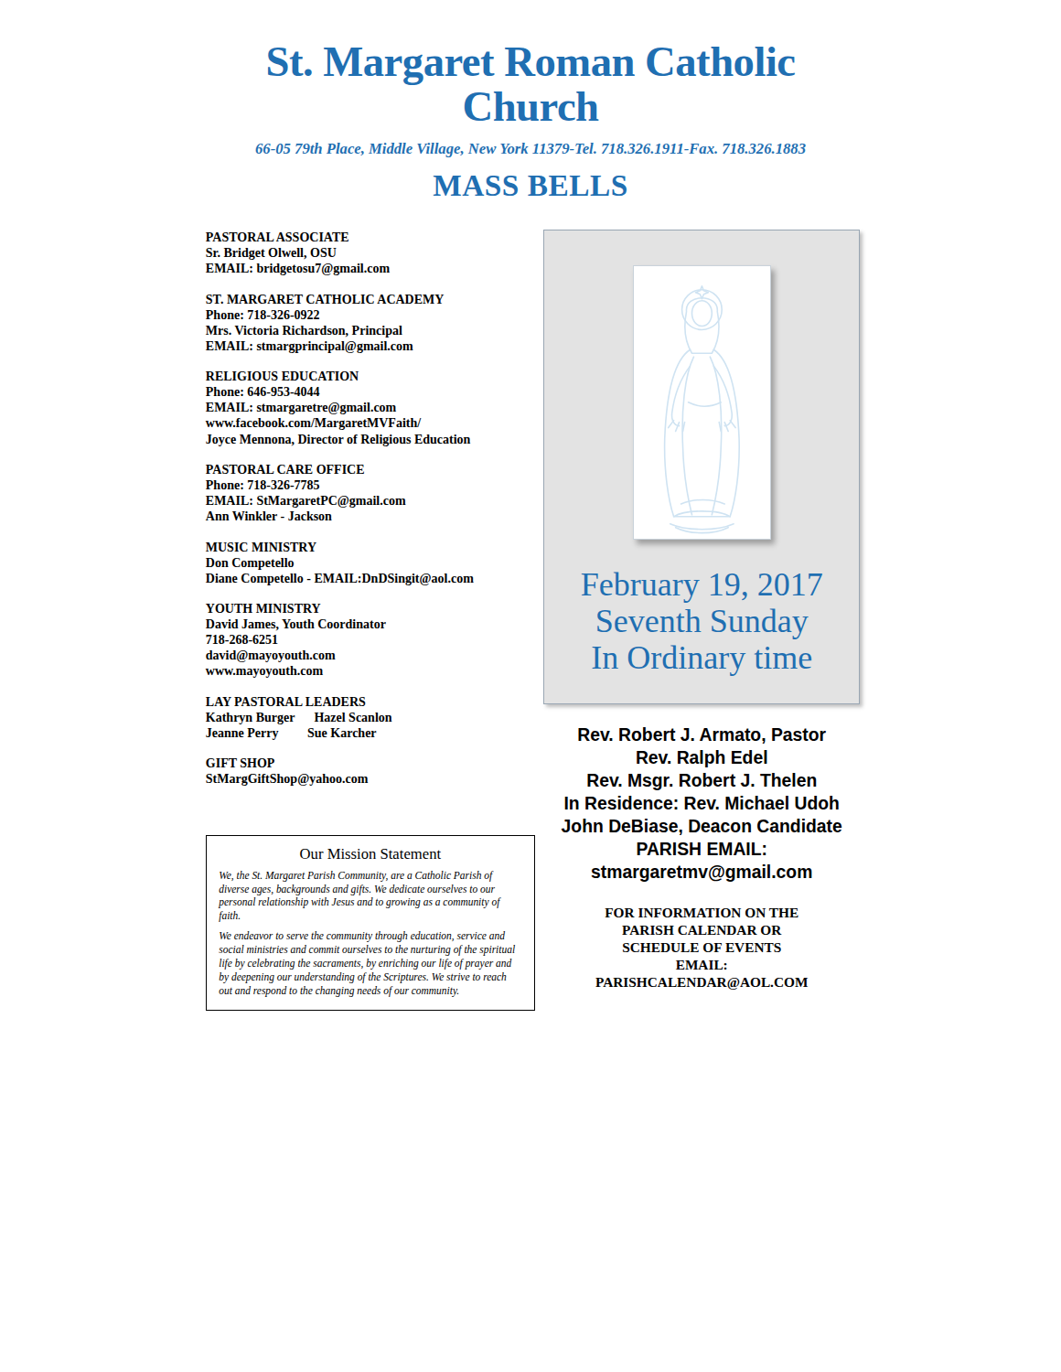St. Margaret Roman Catholic Church
66-05 79th Place, Middle Village, New York 11379-Tel. 718.326.1911-Fax. 718.326.1883
MASS BELLS
PASTORAL ASSOCIATE
Sr. Bridget Olwell, OSU
EMAIL: bridgetosu7@gmail.com
ST. MARGARET CATHOLIC ACADEMY
Phone: 718-326-0922
Mrs. Victoria Richardson, Principal
EMAIL: stmargprincipal@gmail.com
RELIGIOUS EDUCATION
Phone: 646-953-4044
EMAIL: stmargaretre@gmail.com
www.facebook.com/MargaretMVFaith/
Joyce Mennona, Director of Religious Education
PASTORAL CARE OFFICE
Phone: 718-326-7785
EMAIL: StMargaretPC@gmail.com
Ann Winkler - Jackson
MUSIC MINISTRY
Don Competello
Diane Competello - EMAIL:DnDSingit@aol.com
YOUTH MINISTRY
David James, Youth Coordinator
718-268-6251
david@mayoyouth.com
www.mayoyouth.com
LAY PASTORAL LEADERS
Kathryn Burger Hazel Scanlon
Jeanne Perry Sue Karcher
GIFT SHOP
StMargGiftShop@yahoo.com
Our Mission Statement
We, the St. Margaret Parish Community, are a Catholic Parish of diverse ages, backgrounds and gifts. We dedicate ourselves to our personal relationship with Jesus and to growing as a community of faith.
We endeavor to serve the community through education, service and social ministries and commit ourselves to the nurturing of the spiritual life by celebrating the sacraments, by enriching our life of prayer and by deepening our understanding of the Scriptures. We strive to reach out and respond to the changing needs of our community.
February 19, 2017
Seventh Sunday
In Ordinary time
Rev. Robert J. Armato, Pastor
Rev. Ralph Edel
Rev. Msgr. Robert J. Thelen
In Residence: Rev. Michael Udoh
John DeBiase, Deacon Candidate
PARISH EMAIL: stmargaretmv@gmail.com
FOR INFORMATION ON THE
PARISH CALENDAR OR
SCHEDULE OF EVENTS
EMAIL:
PARISHCALENDAR@AOL.COM